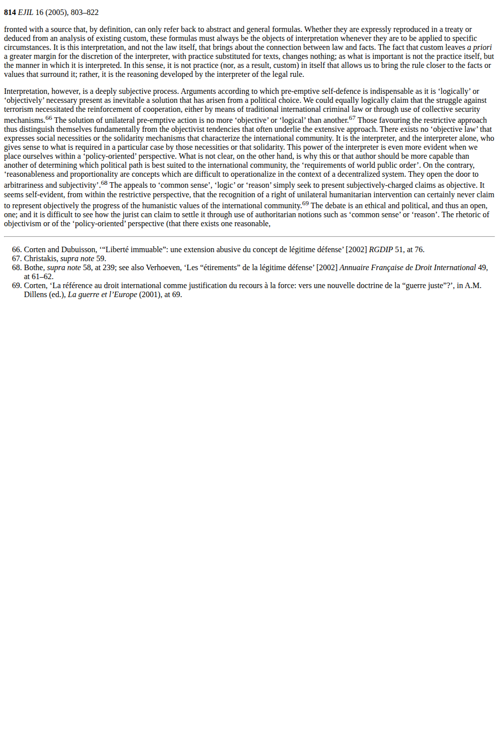814 EJIL 16 (2005), 803–822
fronted with a source that, by definition, can only refer back to abstract and general formulas. Whether they are expressly reproduced in a treaty or deduced from an analysis of existing custom, these formulas must always be the objects of interpretation whenever they are to be applied to specific circumstances. It is this interpretation, and not the law itself, that brings about the connection between law and facts. The fact that custom leaves a priori a greater margin for the discretion of the interpreter, with practice substituted for texts, changes nothing; as what is important is not the practice itself, but the manner in which it is interpreted. In this sense, it is not practice (nor, as a result, custom) in itself that allows us to bring the rule closer to the facts or values that surround it; rather, it is the reasoning developed by the interpreter of the legal rule.
Interpretation, however, is a deeply subjective process. Arguments according to which pre-emptive self-defence is indispensable as it is ‘logically’ or ‘objectively’ necessary present as inevitable a solution that has arisen from a political choice. We could equally logically claim that the struggle against terrorism necessitated the reinforcement of cooperation, either by means of traditional international criminal law or through use of collective security mechanisms.66 The solution of unilateral pre-emptive action is no more ‘objective’ or ‘logical’ than another.67 Those favouring the restrictive approach thus distinguish themselves fundamentally from the objectivist tendencies that often underlie the extensive approach. There exists no ‘objective law’ that expresses social necessities or the solidarity mechanisms that characterize the international community. It is the interpreter, and the interpreter alone, who gives sense to what is required in a particular case by those necessities or that solidarity. This power of the interpreter is even more evident when we place ourselves within a ‘policy-oriented’ perspective. What is not clear, on the other hand, is why this or that author should be more capable than another of determining which political path is best suited to the international community, the ‘requirements of world public order’. On the contrary, ‘reasonableness and proportionality are concepts which are difficult to operationalize in the context of a decentralized system. They open the door to arbitrariness and subjectivity’.68 The appeals to ‘common sense’, ‘logic’ or ‘reason’ simply seek to present subjectively-charged claims as objective. It seems self-evident, from within the restrictive perspective, that the recognition of a right of unilateral humanitarian intervention can certainly never claim to represent objectively the progress of the humanistic values of the international community.69 The debate is an ethical and political, and thus an open, one; and it is difficult to see how the jurist can claim to settle it through use of authoritarian notions such as ‘common sense’ or ‘reason’. The rhetoric of objectivism or of the ‘policy-oriented’ perspective (that there exists one reasonable,
Corten and Dubuisson, ‘“Liberté immuable”: une extension abusive du concept de légitime défense’ [2002] RGDIP 51, at 76.
Christakis, supra note 59.
Bothe, supra note 58, at 239; see also Verhoeven, ‘Les “étirements” de la légitime défense’ [2002] Annuaire Française de Droit International 49, at 61–62.
Corten, ‘La référence au droit international comme justification du recours à la force: vers une nouvelle doctrine de la “guerre juste”?’, in A.M. Dillens (ed.), La guerre et l’Europe (2001), at 69.